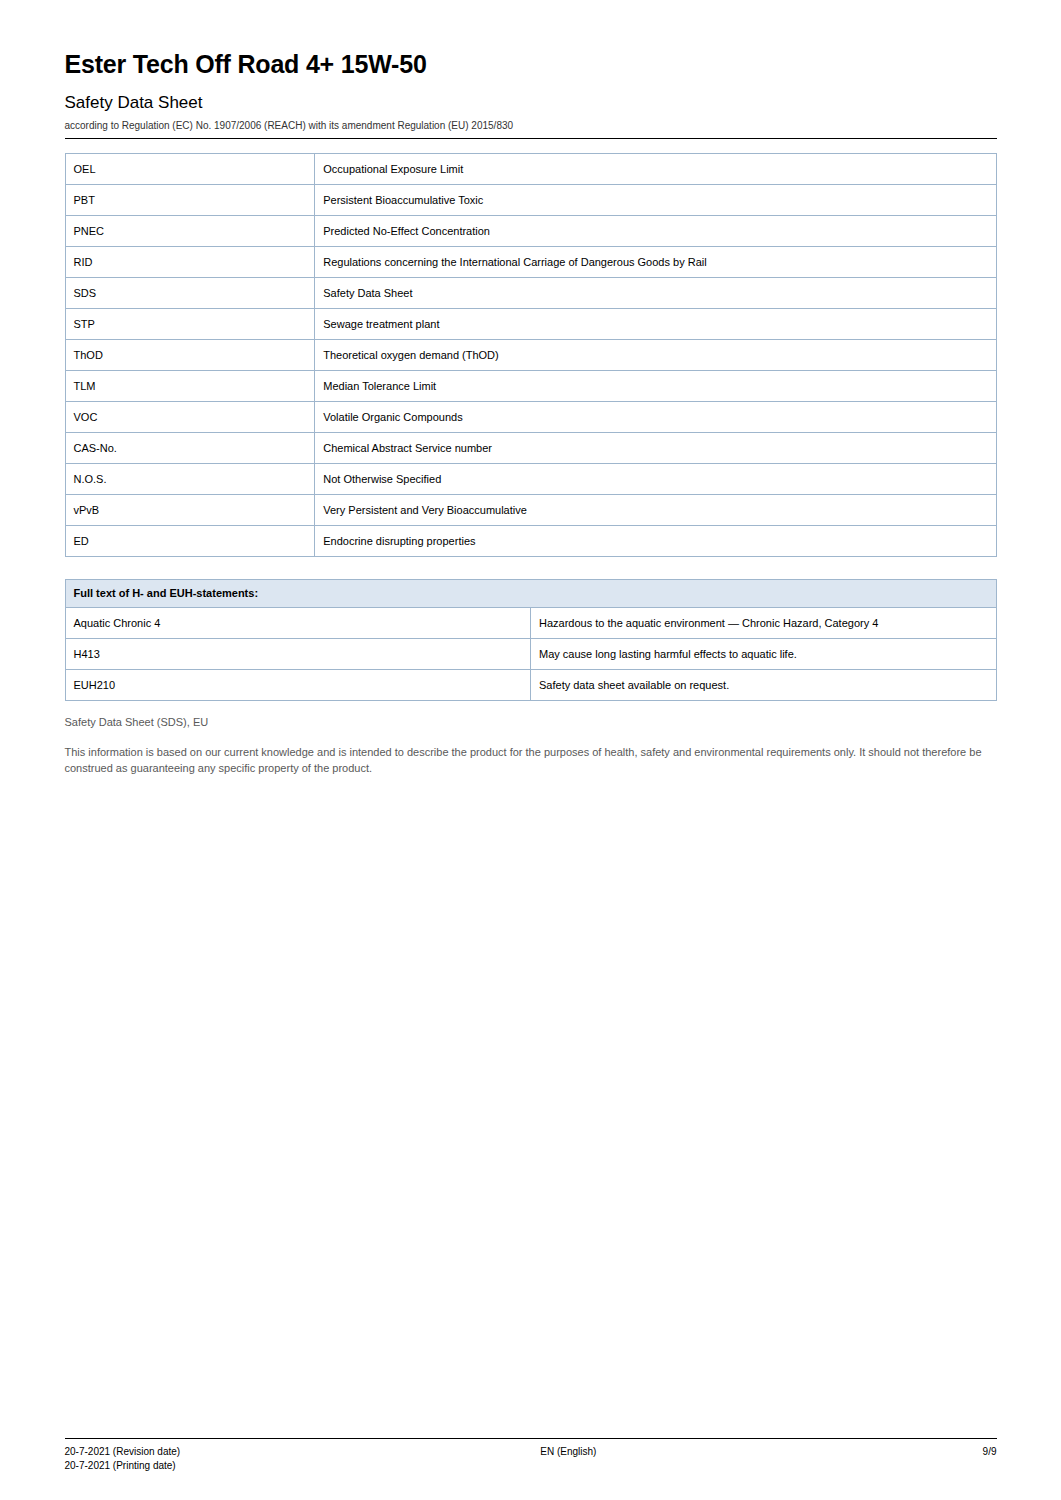Ester Tech Off Road 4+ 15W-50
Safety Data Sheet
according to Regulation (EC) No. 1907/2006 (REACH) with its amendment Regulation (EU) 2015/830
| OEL | Occupational Exposure Limit |
| PBT | Persistent Bioaccumulative Toxic |
| PNEC | Predicted No-Effect Concentration |
| RID | Regulations concerning the International Carriage of Dangerous Goods by Rail |
| SDS | Safety Data Sheet |
| STP | Sewage treatment plant |
| ThOD | Theoretical oxygen demand (ThOD) |
| TLM | Median Tolerance Limit |
| VOC | Volatile Organic Compounds |
| CAS-No. | Chemical Abstract Service number |
| N.O.S. | Not Otherwise Specified |
| vPvB | Very Persistent and Very Bioaccumulative |
| ED | Endocrine disrupting properties |
| Full text of H- and EUH-statements: |
| --- |
| Aquatic Chronic 4 | Hazardous to the aquatic environment — Chronic Hazard, Category 4 |
| H413 | May cause long lasting harmful effects to aquatic life. |
| EUH210 | Safety data sheet available on request. |
Safety Data Sheet (SDS), EU
This information is based on our current knowledge and is intended to describe the product for the purposes of health, safety and environmental requirements only. It should not therefore be construed as guaranteeing any specific property of the product.
20-7-2021 (Revision date) 20-7-2021 (Printing date)
EN (English)
9/9